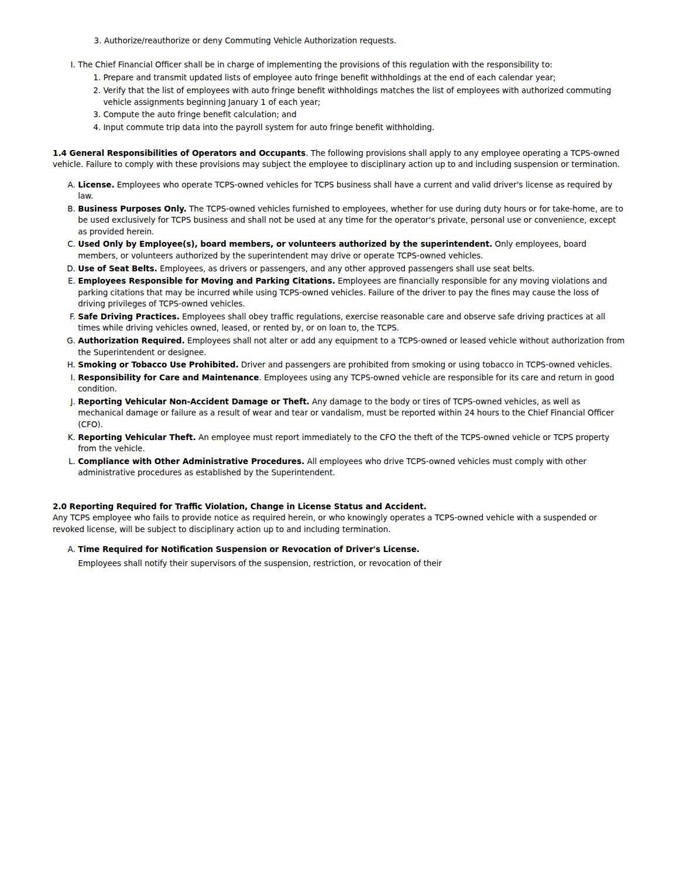Authorize/reauthorize or deny Commuting Vehicle Authorization requests.
The Chief Financial Officer shall be in charge of implementing the provisions of this regulation with the responsibility to:
Prepare and transmit updated lists of employee auto fringe benefit withholdings at the end of each calendar year;
Verify that the list of employees with auto fringe benefit withholdings matches the list of employees with authorized commuting vehicle assignments beginning January 1 of each year;
Compute the auto fringe benefit calculation; and
Input commute trip data into the payroll system for auto fringe benefit withholding.
1.4 General Responsibilities of Operators and Occupants. The following provisions shall apply to any employee operating a TCPS-owned vehicle. Failure to comply with these provisions may subject the employee to disciplinary action up to and including suspension or termination.
License. Employees who operate TCPS-owned vehicles for TCPS business shall have a current and valid driver's license as required by law.
Business Purposes Only. The TCPS-owned vehicles furnished to employees, whether for use during duty hours or for take-home, are to be used exclusively for TCPS business and shall not be used at any time for the operator's private, personal use or convenience, except as provided herein.
Used Only by Employee(s), board members, or volunteers authorized by the superintendent. Only employees, board members, or volunteers authorized by the superintendent may drive or operate TCPS-owned vehicles.
Use of Seat Belts. Employees, as drivers or passengers, and any other approved passengers shall use seat belts.
Employees Responsible for Moving and Parking Citations. Employees are financially responsible for any moving violations and parking citations that may be incurred while using TCPS-owned vehicles. Failure of the driver to pay the fines may cause the loss of driving privileges of TCPS-owned vehicles.
Safe Driving Practices. Employees shall obey traffic regulations, exercise reasonable care and observe safe driving practices at all times while driving vehicles owned, leased, or rented by, or on loan to, the TCPS.
Authorization Required. Employees shall not alter or add any equipment to a TCPS-owned or leased vehicle without authorization from the Superintendent or designee.
Smoking or Tobacco Use Prohibited. Driver and passengers are prohibited from smoking or using tobacco in TCPS-owned vehicles.
Responsibility for Care and Maintenance. Employees using any TCPS-owned vehicle are responsible for its care and return in good condition.
Reporting Vehicular Non-Accident Damage or Theft. Any damage to the body or tires of TCPS-owned vehicles, as well as mechanical damage or failure as a result of wear and tear or vandalism, must be reported within 24 hours to the Chief Financial Officer (CFO).
Reporting Vehicular Theft. An employee must report immediately to the CFO the theft of the TCPS-owned vehicle or TCPS property from the vehicle.
Compliance with Other Administrative Procedures. All employees who drive TCPS-owned vehicles must comply with other administrative procedures as established by the Superintendent.
2.0 Reporting Required for Traffic Violation, Change in License Status and Accident.
Any TCPS employee who fails to provide notice as required herein, or who knowingly operates a TCPS-owned vehicle with a suspended or revoked license, will be subject to disciplinary action up to and including termination.
Time Required for Notification Suspension or Revocation of Driver's License.
Employees shall notify their supervisors of the suspension, restriction, or revocation of their